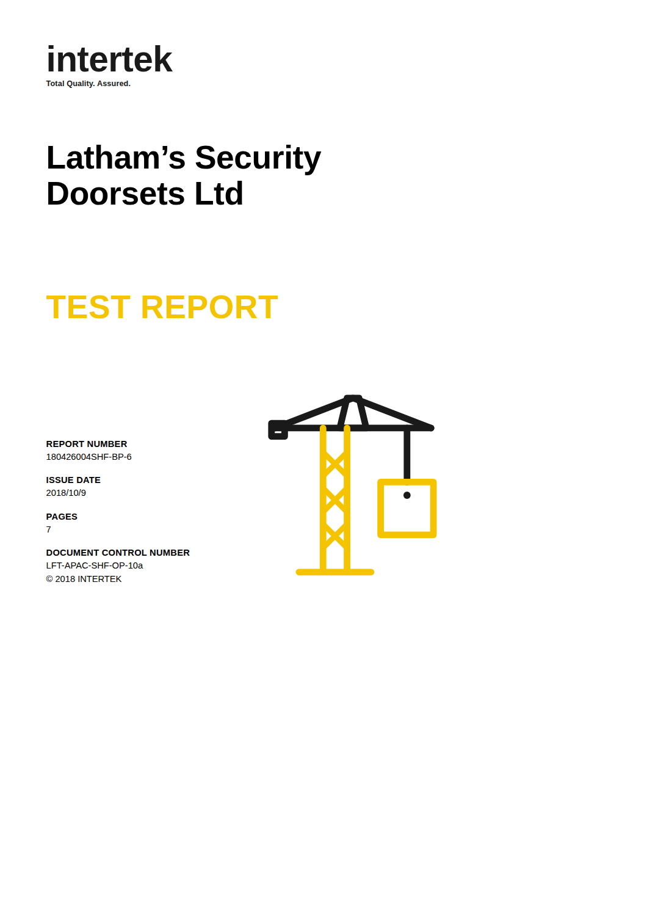intertek
Total Quality. Assured.
Latham’s Security Doorsets Ltd
TEST REPORT
REPORT NUMBER
180426004SHF-BP-6
ISSUE DATE
2018/10/9
PAGES
7
DOCUMENT CONTROL NUMBER
LFT-APAC-SHF-OP-10a
© 2018 INTERTEK